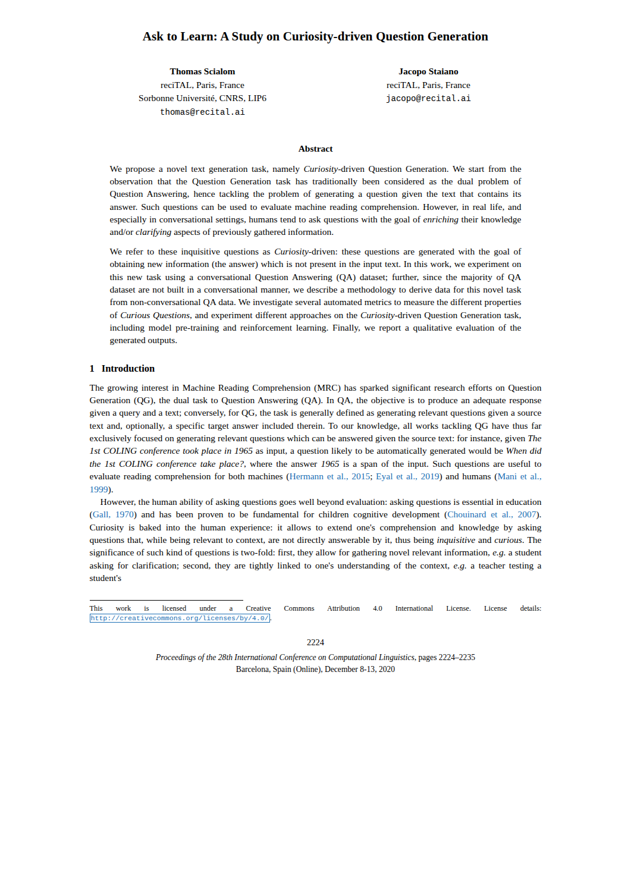Ask to Learn: A Study on Curiosity-driven Question Generation
| Thomas Scialom reciTAL, Paris, France Sorbonne Université, CNRS, LIP6 thomas@recital.ai | Jacopo Staiano reciTAL, Paris, France jacopo@recital.ai |
Abstract
We propose a novel text generation task, namely Curiosity-driven Question Generation. We start from the observation that the Question Generation task has traditionally been considered as the dual problem of Question Answering, hence tackling the problem of generating a question given the text that contains its answer. Such questions can be used to evaluate machine reading comprehension. However, in real life, and especially in conversational settings, humans tend to ask questions with the goal of enriching their knowledge and/or clarifying aspects of previously gathered information.
We refer to these inquisitive questions as Curiosity-driven: these questions are generated with the goal of obtaining new information (the answer) which is not present in the input text. In this work, we experiment on this new task using a conversational Question Answering (QA) dataset; further, since the majority of QA dataset are not built in a conversational manner, we describe a methodology to derive data for this novel task from non-conversational QA data. We investigate several automated metrics to measure the different properties of Curious Questions, and experiment different approaches on the Curiosity-driven Question Generation task, including model pre-training and reinforcement learning. Finally, we report a qualitative evaluation of the generated outputs.
1 Introduction
The growing interest in Machine Reading Comprehension (MRC) has sparked significant research efforts on Question Generation (QG), the dual task to Question Answering (QA). In QA, the objective is to produce an adequate response given a query and a text; conversely, for QG, the task is generally defined as generating relevant questions given a source text and, optionally, a specific target answer included therein. To our knowledge, all works tackling QG have thus far exclusively focused on generating relevant questions which can be answered given the source text: for instance, given The 1st COLING conference took place in 1965 as input, a question likely to be automatically generated would be When did the 1st COLING conference take place?, where the answer 1965 is a span of the input. Such questions are useful to evaluate reading comprehension for both machines (Hermann et al., 2015; Eyal et al., 2019) and humans (Mani et al., 1999).
However, the human ability of asking questions goes well beyond evaluation: asking questions is essential in education (Gall, 1970) and has been proven to be fundamental for children cognitive development (Chouinard et al., 2007). Curiosity is baked into the human experience: it allows to extend one's comprehension and knowledge by asking questions that, while being relevant to context, are not directly answerable by it, thus being inquisitive and curious. The significance of such kind of questions is two-fold: first, they allow for gathering novel relevant information, e.g. a student asking for clarification; second, they are tightly linked to one's understanding of the context, e.g. a teacher testing a student's
This work is licensed under a Creative Commons Attribution 4.0 International License. License details: http://creativecommons.org/licenses/by/4.0/.
2224
Proceedings of the 28th International Conference on Computational Linguistics, pages 2224–2235
Barcelona, Spain (Online), December 8-13, 2020